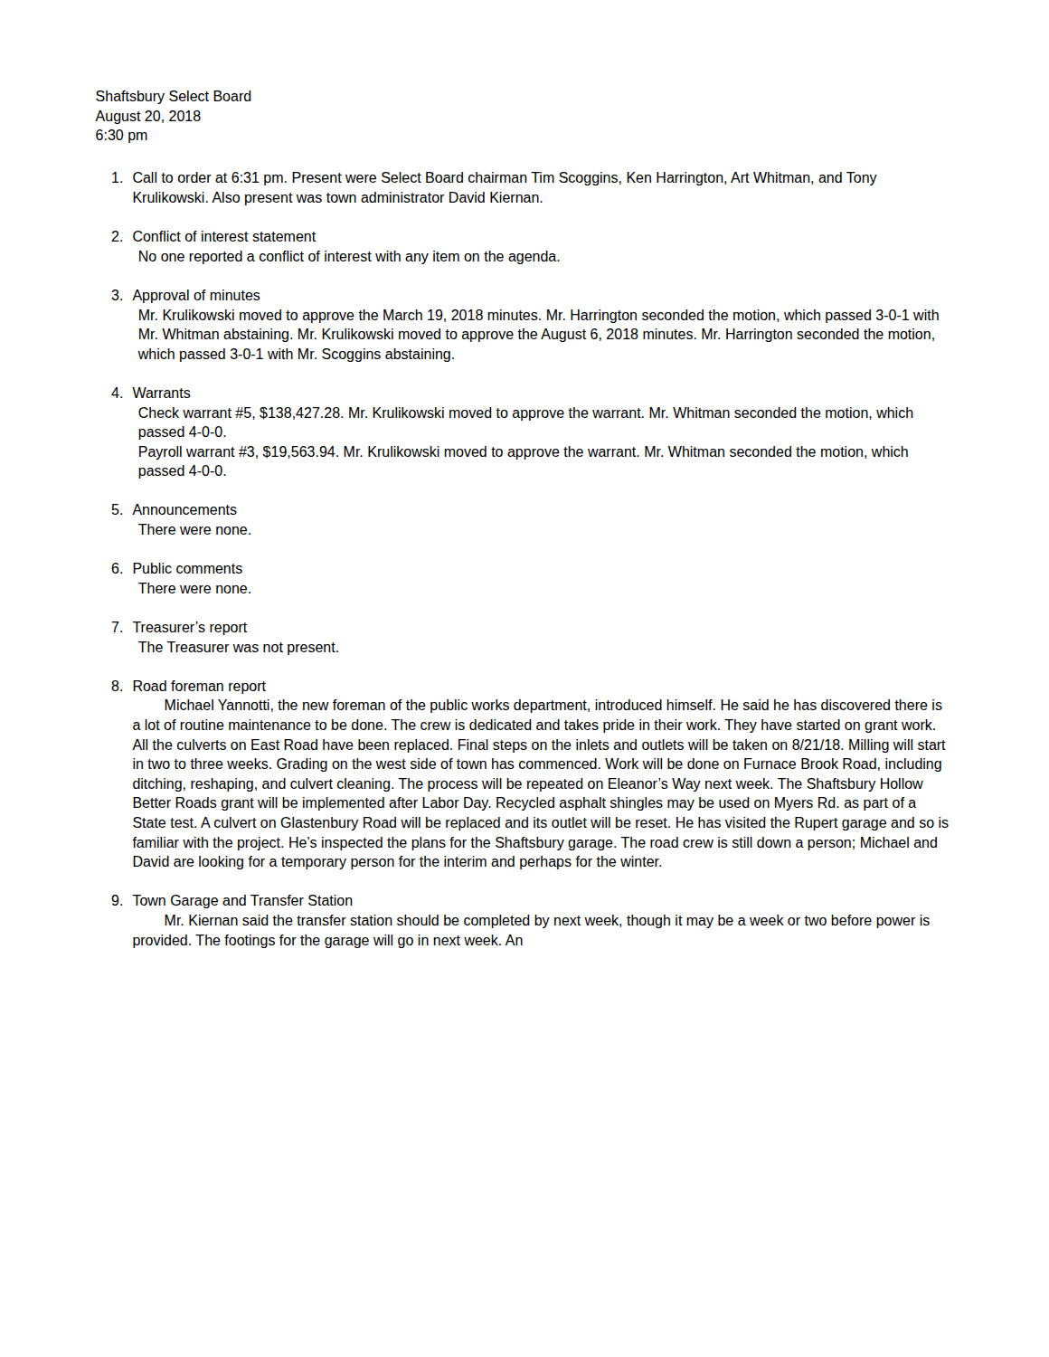Shaftsbury Select Board
August 20, 2018
6:30 pm
Call to order at 6:31 pm. Present were Select Board chairman Tim Scoggins, Ken Harrington, Art Whitman, and Tony Krulikowski. Also present was town administrator David Kiernan.
Conflict of interest statement
No one reported a conflict of interest with any item on the agenda.
Approval of minutes
Mr. Krulikowski moved to approve the March 19, 2018 minutes. Mr. Harrington seconded the motion, which passed 3-0-1 with Mr. Whitman abstaining. Mr. Krulikowski moved to approve the August 6, 2018 minutes. Mr. Harrington seconded the motion, which passed 3-0-1 with Mr. Scoggins abstaining.
Warrants
Check warrant #5, $138,427.28. Mr. Krulikowski moved to approve the warrant. Mr. Whitman seconded the motion, which passed 4-0-0.
Payroll warrant #3, $19,563.94. Mr. Krulikowski moved to approve the warrant. Mr. Whitman seconded the motion, which passed 4-0-0.
Announcements
There were none.
Public comments
There were none.
Treasurer’s report
The Treasurer was not present.
Road foreman report
Michael Yannotti, the new foreman of the public works department, introduced himself. He said he has discovered there is a lot of routine maintenance to be done. The crew is dedicated and takes pride in their work. They have started on grant work. All the culverts on East Road have been replaced. Final steps on the inlets and outlets will be taken on 8/21/18. Milling will start in two to three weeks. Grading on the west side of town has commenced. Work will be done on Furnace Brook Road, including ditching, reshaping, and culvert cleaning. The process will be repeated on Eleanor’s Way next week. The Shaftsbury Hollow Better Roads grant will be implemented after Labor Day. Recycled asphalt shingles may be used on Myers Rd. as part of a State test. A culvert on Glastenbury Road will be replaced and its outlet will be reset. He has visited the Rupert garage and so is familiar with the project. He’s inspected the plans for the Shaftsbury garage. The road crew is still down a person; Michael and David are looking for a temporary person for the interim and perhaps for the winter.
Town Garage and Transfer Station
Mr. Kiernan said the transfer station should be completed by next week, though it may be a week or two before power is provided. The footings for the garage will go in next week. An